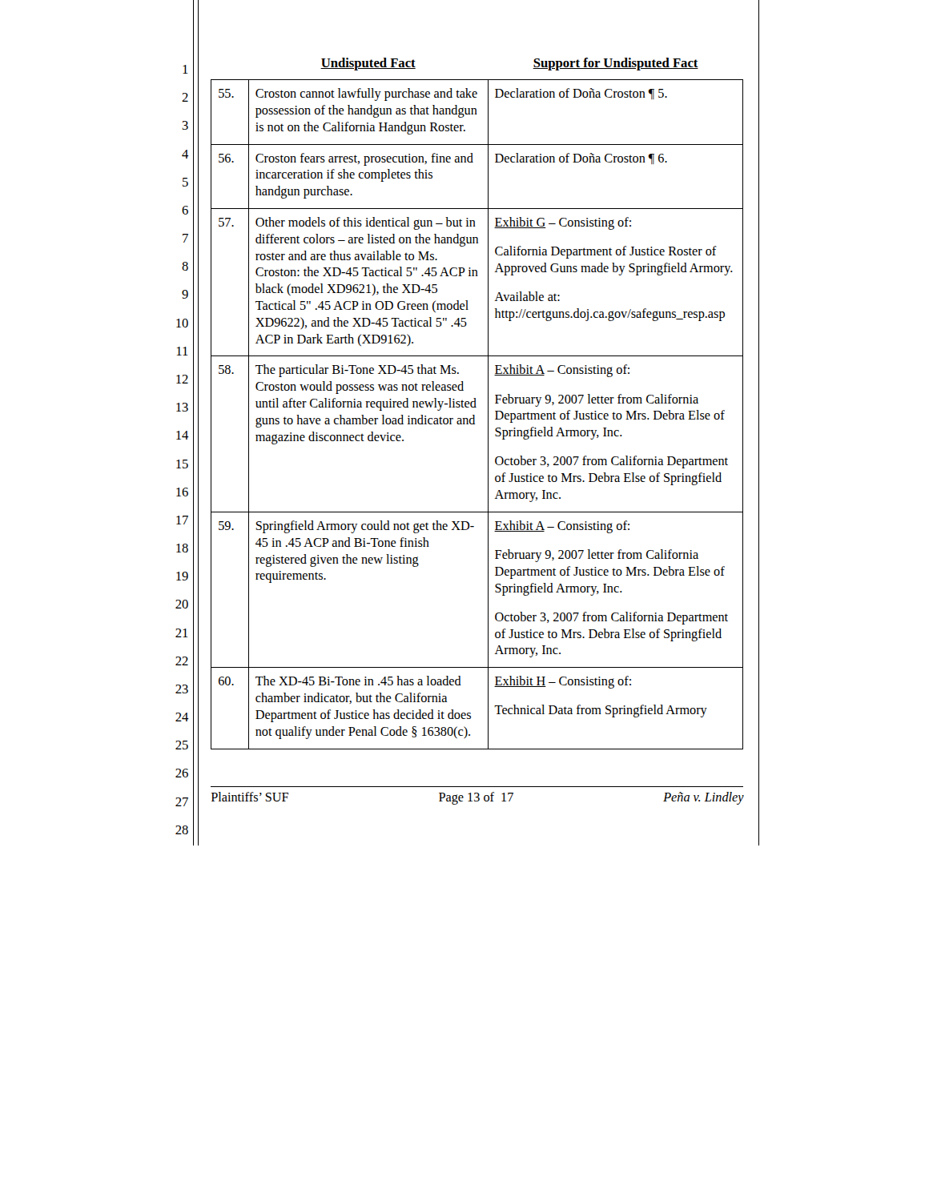1
2
3
4
5
6
7
8
9
10
11
12
13
14
15
16
17
18
19
20
21
22
23
24
25
26
27
28
| | Undisputed Fact | Support for Undisputed Fact |
| --- | --- | --- |
| 55. | Croston cannot lawfully purchase and take possession of the handgun as that handgun is not on the California Handgun Roster. | Declaration of Doña Croston ¶ 5. |
| 56. | Croston fears arrest, prosecution, fine and incarceration if she completes this handgun purchase. | Declaration of Doña Croston ¶ 6. |
| 57. | Other models of this identical gun – but in different colors – are listed on the handgun roster and are thus available to Ms. Croston: the XD-45 Tactical 5" .45 ACP in black (model XD9621), the XD-45 Tactical 5" .45 ACP in OD Green (model XD9622), and the XD-45 Tactical 5" .45 ACP in Dark Earth (XD9162). | Exhibit G – Consisting of: California Department of Justice Roster of Approved Guns made by Springfield Armory. Available at: http://certguns.doj.ca.gov/safeguns_resp.asp |
| 58. | The particular Bi-Tone XD-45 that Ms. Croston would possess was not released until after California required newly-listed guns to have a chamber load indicator and magazine disconnect device. | Exhibit A – Consisting of: February 9, 2007 letter from California Department of Justice to Mrs. Debra Else of Springfield Armory, Inc. October 3, 2007 from California Department of Justice to Mrs. Debra Else of Springfield Armory, Inc. |
| 59. | Springfield Armory could not get the XD-45 in .45 ACP and Bi-Tone finish registered given the new listing requirements. | Exhibit A – Consisting of: February 9, 2007 letter from California Department of Justice to Mrs. Debra Else of Springfield Armory, Inc. October 3, 2007 from California Department of Justice to Mrs. Debra Else of Springfield Armory, Inc. |
| 60. | The XD-45 Bi-Tone in .45 has a loaded chamber indicator, but the California Department of Justice has decided it does not qualify under Penal Code § 16380(c). | Exhibit H – Consisting of: Technical Data from Springfield Armory |
Plaintiffs’ SUF
Page 13 of 17
Peña v. Lindley